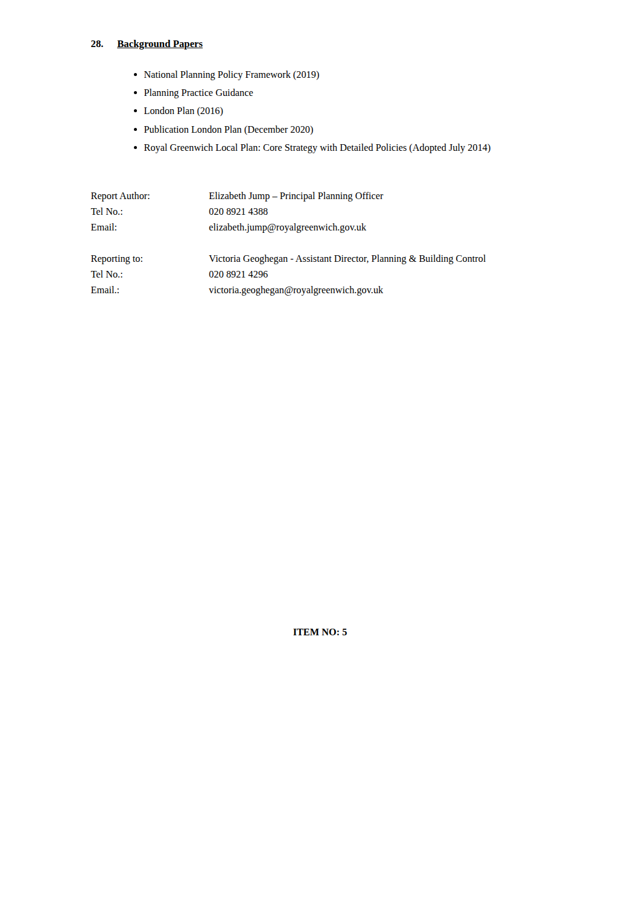28. Background Papers
National Planning Policy Framework (2019)
Planning Practice Guidance
London Plan (2016)
Publication London Plan (December 2020)
Royal Greenwich Local Plan: Core Strategy with Detailed Policies (Adopted July 2014)
| Report Author: | Elizabeth Jump – Principal Planning Officer |
| Tel No.: | 020 8921 4388 |
| Email: | elizabeth.jump@royalgreenwich.gov.uk |
| Reporting to: | Victoria Geoghegan - Assistant Director, Planning & Building Control |
| Tel No.: | 020 8921 4296 |
| Email.: | victoria.geoghegan@royalgreenwich.gov.uk |
ITEM NO: 5